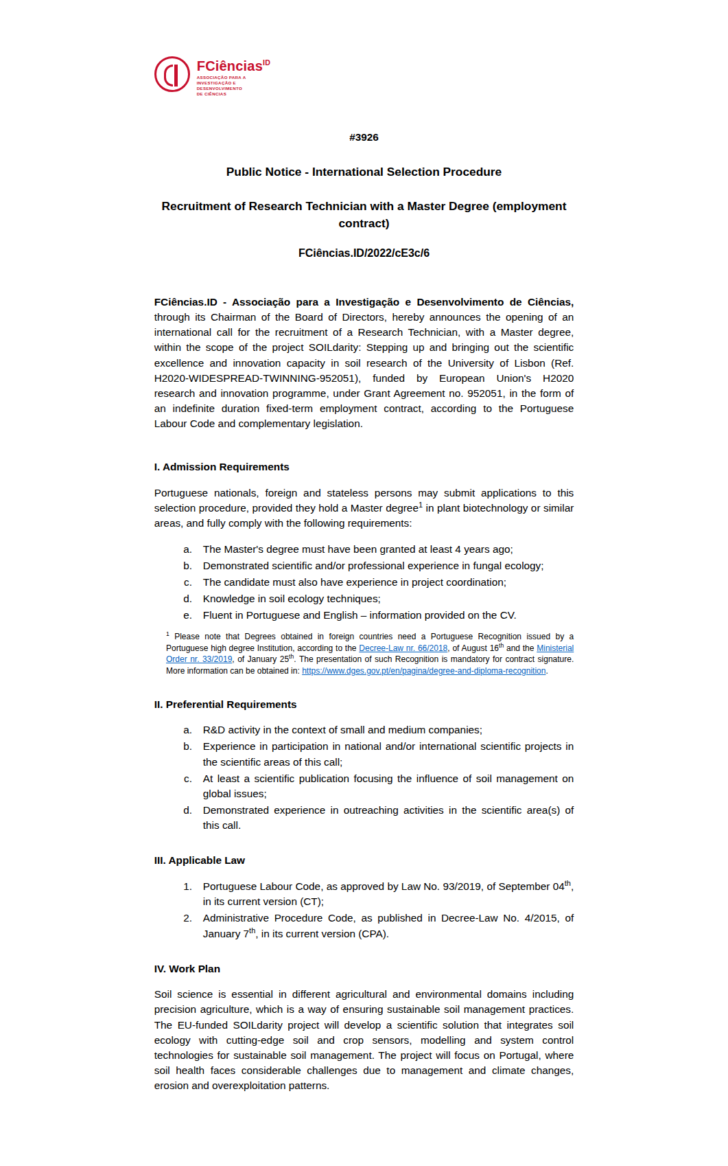FCiênciasID
Associação para a
Investigação e
Desenvolvimento
de Ciências
#3926
Public Notice - International Selection Procedure
Recruitment of Research Technician with a Master Degree (employment contract)
FCiências.ID/2022/cE3c/6
FCiências.ID - Associação para a Investigação e Desenvolvimento de Ciências, through its Chairman of the Board of Directors, hereby announces the opening of an international call for the recruitment of a Research Technician, with a Master degree, within the scope of the project SOILdarity: Stepping up and bringing out the scientific excellence and innovation capacity in soil research of the University of Lisbon (Ref. H2020-WIDESPREAD-TWINNING-952051), funded by European Union's H2020 research and innovation programme, under Grant Agreement no. 952051, in the form of an indefinite duration fixed-term employment contract, according to the Portuguese Labour Code and complementary legislation.
I. Admission Requirements
Portuguese nationals, foreign and stateless persons may submit applications to this selection procedure, provided they hold a Master degree1 in plant biotechnology or similar areas, and fully comply with the following requirements:
The Master's degree must have been granted at least 4 years ago;
Demonstrated scientific and/or professional experience in fungal ecology;
The candidate must also have experience in project coordination;
Knowledge in soil ecology techniques;
Fluent in Portuguese and English – information provided on the CV.
1 Please note that Degrees obtained in foreign countries need a Portuguese Recognition issued by a Portuguese high degree Institution, according to the Decree-Law nr. 66/2018, of August 16th and the Ministerial Order nr. 33/2019, of January 25th. The presentation of such Recognition is mandatory for contract signature. More information can be obtained in: https://www.dges.gov.pt/en/pagina/degree-and-diploma-recognition.
II. Preferential Requirements
R&D activity in the context of small and medium companies;
Experience in participation in national and/or international scientific projects in the scientific areas of this call;
At least a scientific publication focusing the influence of soil management on global issues;
Demonstrated experience in outreaching activities in the scientific area(s) of this call.
III. Applicable Law
Portuguese Labour Code, as approved by Law No. 93/2019, of September 04th, in its current version (CT);
Administrative Procedure Code, as published in Decree-Law No. 4/2015, of January 7th, in its current version (CPA).
IV. Work Plan
Soil science is essential in different agricultural and environmental domains including precision agriculture, which is a way of ensuring sustainable soil management practices. The EU-funded SOILdarity project will develop a scientific solution that integrates soil ecology with cutting-edge soil and crop sensors, modelling and system control technologies for sustainable soil management. The project will focus on Portugal, where soil health faces considerable challenges due to management and climate changes, erosion and overexploitation patterns.